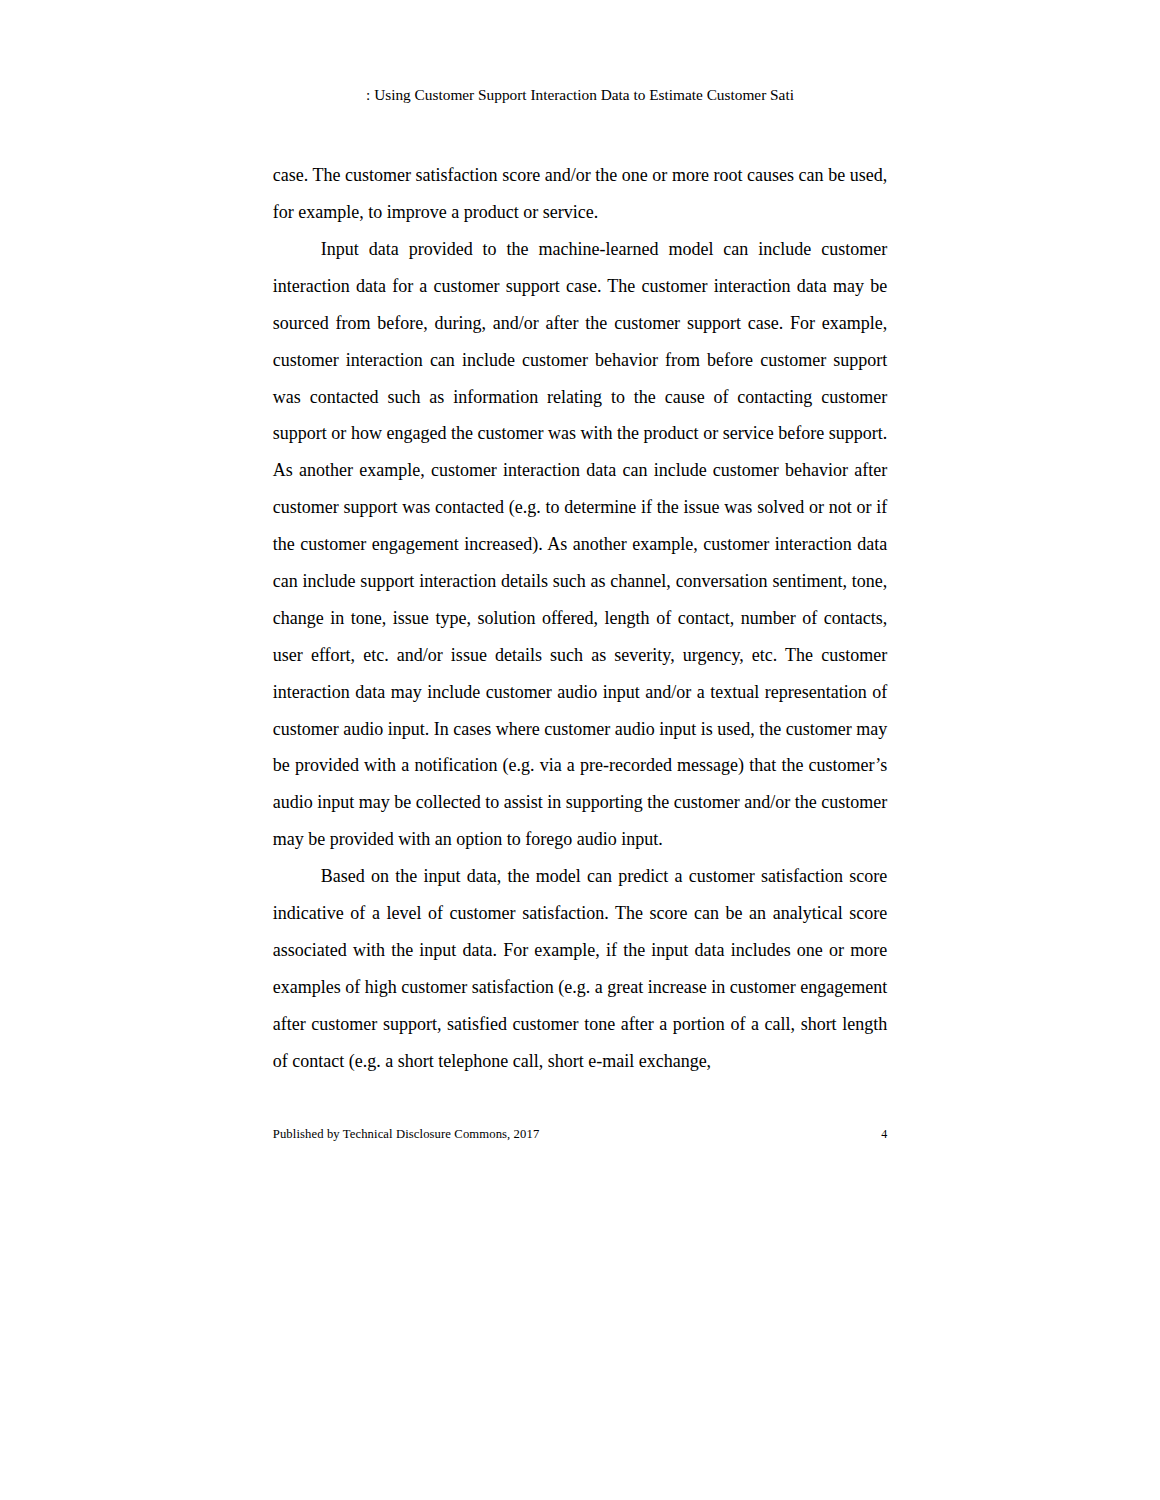: Using Customer Support Interaction Data to Estimate Customer Sati
case. The customer satisfaction score and/or the one or more root causes can be used, for example, to improve a product or service.
Input data provided to the machine-learned model can include customer interaction data for a customer support case. The customer interaction data may be sourced from before, during, and/or after the customer support case. For example, customer interaction can include customer behavior from before customer support was contacted such as information relating to the cause of contacting customer support or how engaged the customer was with the product or service before support. As another example, customer interaction data can include customer behavior after customer support was contacted (e.g. to determine if the issue was solved or not or if the customer engagement increased). As another example, customer interaction data can include support interaction details such as channel, conversation sentiment, tone, change in tone, issue type, solution offered, length of contact, number of contacts, user effort, etc. and/or issue details such as severity, urgency, etc. The customer interaction data may include customer audio input and/or a textual representation of customer audio input. In cases where customer audio input is used, the customer may be provided with a notification (e.g. via a pre-recorded message) that the customer’s audio input may be collected to assist in supporting the customer and/or the customer may be provided with an option to forego audio input.
Based on the input data, the model can predict a customer satisfaction score indicative of a level of customer satisfaction. The score can be an analytical score associated with the input data. For example, if the input data includes one or more examples of high customer satisfaction (e.g. a great increase in customer engagement after customer support, satisfied customer tone after a portion of a call, short length of contact (e.g. a short telephone call, short e-mail exchange,
Published by Technical Disclosure Commons, 2017
4